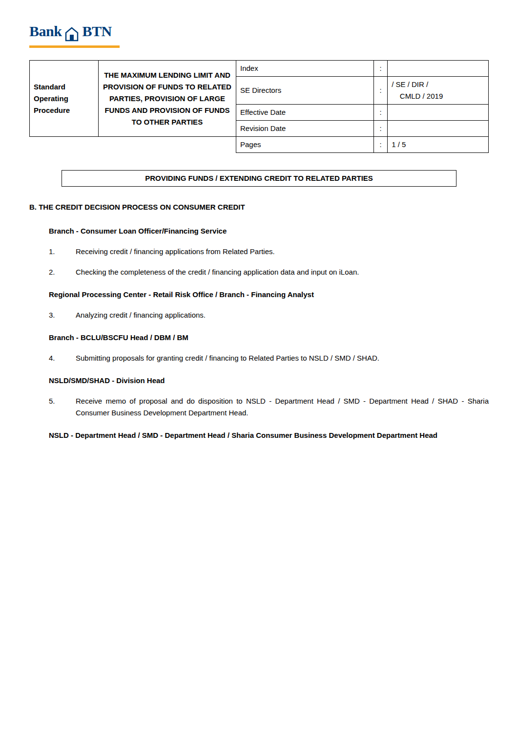Bank BTN
| Standard Operating Procedure | THE MAXIMUM LENDING LIMIT AND PROVISION OF FUNDS TO RELATED PARTIES, PROVISION OF LARGE FUNDS AND PROVISION OF FUNDS TO OTHER PARTIES | Index | : | |
| SE Directors | : | / SE / DIR / CMLD / 2019 |
| Effective Date | : | |
| Revision Date | : | |
| | Pages | : | 1 / 5 |
PROVIDING FUNDS / EXTENDING CREDIT TO RELATED PARTIES
B. THE CREDIT DECISION PROCESS ON CONSUMER CREDIT
Branch - Consumer Loan Officer/Financing Service
1. Receiving credit / financing applications from Related Parties.
2. Checking the completeness of the credit / financing application data and input on iLoan.
Regional Processing Center - Retail Risk Office / Branch - Financing Analyst
3. Analyzing credit / financing applications.
Branch - BCLU/BSCFU Head / DBM / BM
4. Submitting proposals for granting credit / financing to Related Parties to NSLD / SMD / SHAD.
NSLD/SMD/SHAD - Division Head
5. Receive memo of proposal and do disposition to NSLD - Department Head / SMD - Department Head / SHAD - Sharia Consumer Business Development Department Head.
NSLD - Department Head / SMD - Department Head / Sharia Consumer Business Development Department Head